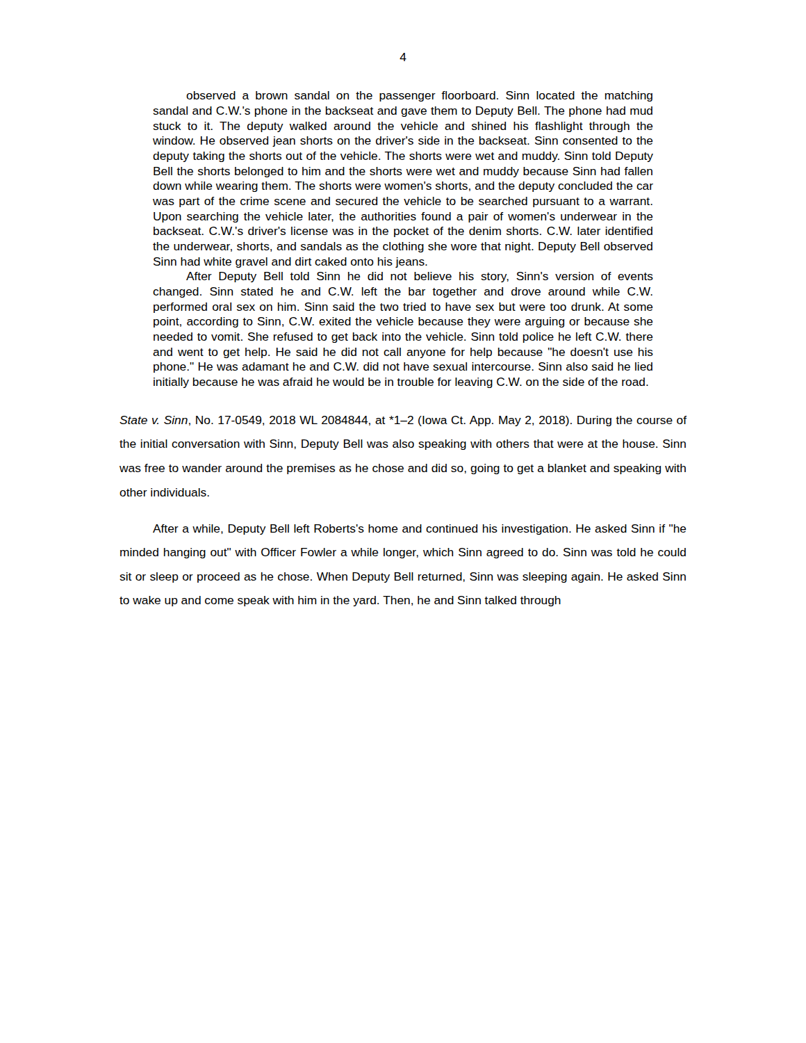4
observed a brown sandal on the passenger floorboard. Sinn located the matching sandal and C.W.'s phone in the backseat and gave them to Deputy Bell. The phone had mud stuck to it. The deputy walked around the vehicle and shined his flashlight through the window. He observed jean shorts on the driver's side in the backseat. Sinn consented to the deputy taking the shorts out of the vehicle. The shorts were wet and muddy. Sinn told Deputy Bell the shorts belonged to him and the shorts were wet and muddy because Sinn had fallen down while wearing them. The shorts were women's shorts, and the deputy concluded the car was part of the crime scene and secured the vehicle to be searched pursuant to a warrant. Upon searching the vehicle later, the authorities found a pair of women's underwear in the backseat. C.W.'s driver's license was in the pocket of the denim shorts. C.W. later identified the underwear, shorts, and sandals as the clothing she wore that night. Deputy Bell observed Sinn had white gravel and dirt caked onto his jeans.
After Deputy Bell told Sinn he did not believe his story, Sinn's version of events changed. Sinn stated he and C.W. left the bar together and drove around while C.W. performed oral sex on him. Sinn said the two tried to have sex but were too drunk. At some point, according to Sinn, C.W. exited the vehicle because they were arguing or because she needed to vomit. She refused to get back into the vehicle. Sinn told police he left C.W. there and went to get help. He said he did not call anyone for help because "he doesn't use his phone." He was adamant he and C.W. did not have sexual intercourse. Sinn also said he lied initially because he was afraid he would be in trouble for leaving C.W. on the side of the road.
State v. Sinn, No. 17-0549, 2018 WL 2084844, at *1–2 (Iowa Ct. App. May 2, 2018). During the course of the initial conversation with Sinn, Deputy Bell was also speaking with others that were at the house. Sinn was free to wander around the premises as he chose and did so, going to get a blanket and speaking with other individuals.
After a while, Deputy Bell left Roberts's home and continued his investigation. He asked Sinn if "he minded hanging out" with Officer Fowler a while longer, which Sinn agreed to do. Sinn was told he could sit or sleep or proceed as he chose. When Deputy Bell returned, Sinn was sleeping again. He asked Sinn to wake up and come speak with him in the yard. Then, he and Sinn talked through